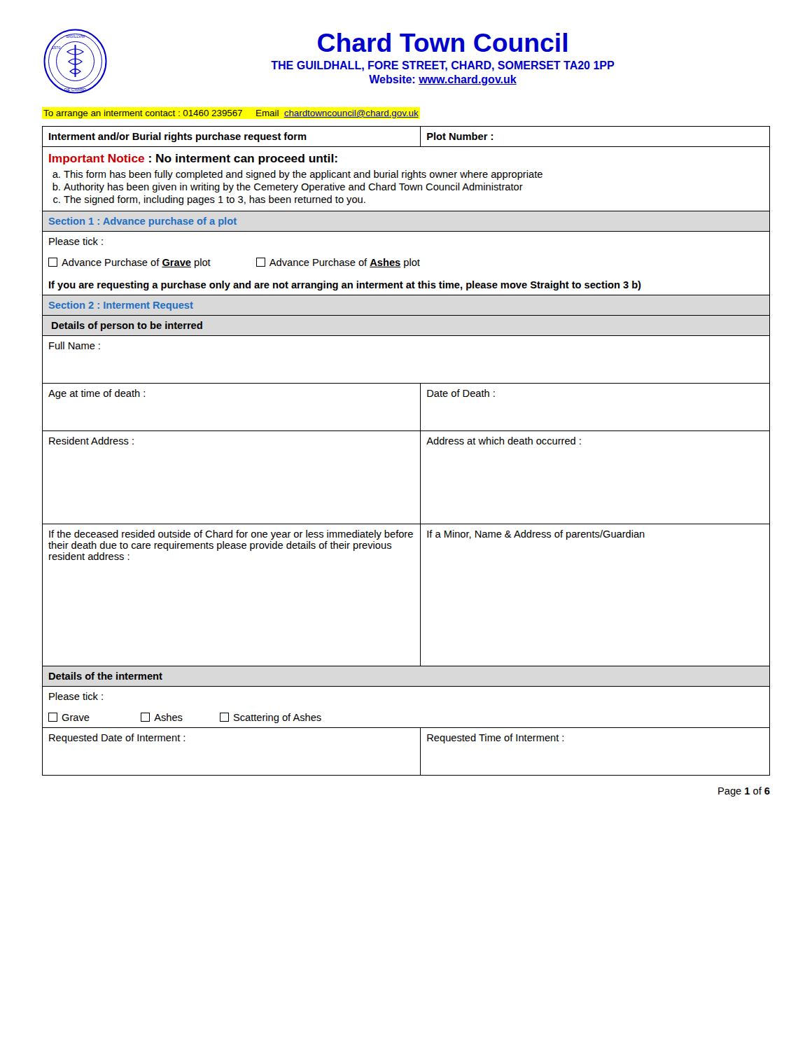SIGILLVM DE CHARD 1570
Chard Town Council
THE GUILDHALL, FORE STREET, CHARD, SOMERSET TA20 1PP
Website: www.chard.gov.uk
To arrange an interment contact : 01460 239567 Email chardtowncouncil@chard.gov.uk
| Interment and/or Burial rights purchase request form | Plot Number : |
| Important Notice : No interment can proceed until: This form has been fully completed and signed by the applicant and burial rights owner where appropriate Authority has been given in writing by the Cemetery Operative and Chard Town Council Administrator The signed form, including pages 1 to 3, has been returned to you. |
| Section 1 : Advance purchase of a plot |
| Please tick : Advance Purchase of Grave plot Advance Purchase of Ashes plot If you are requesting a purchase only and are not arranging an interment at this time, please move Straight to section 3 b) |
| Section 2 : Interment Request |
| Details of person to be interred |
| Full Name : |
| Age at time of death : | Date of Death : |
| Resident Address : | Address at which death occurred : |
| If the deceased resided outside of Chard for one year or less immediately before their death due to care requirements please provide details of their previous resident address : | If a Minor, Name & Address of parents/Guardian |
| Details of the interment |
| Please tick : Grave Ashes Scattering of Ashes |
| Requested Date of Interment : | Requested Time of Interment : |
Page 1 of 6